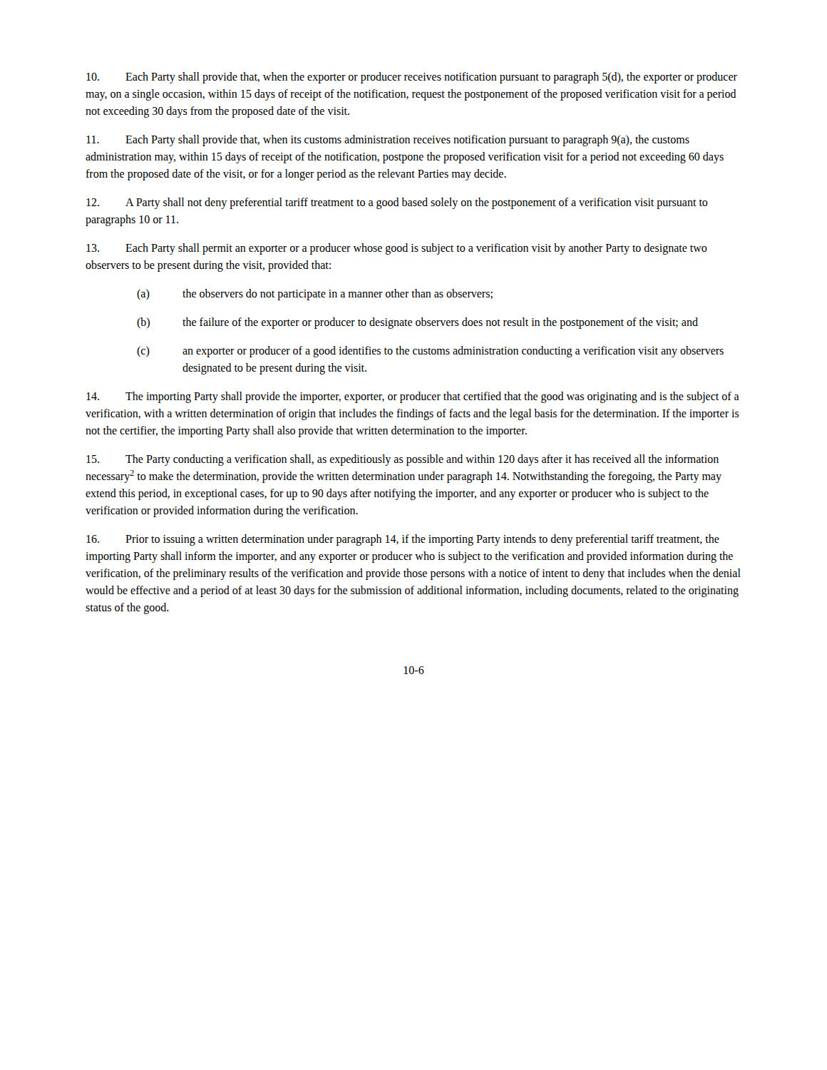10. Each Party shall provide that, when the exporter or producer receives notification pursuant to paragraph 5(d), the exporter or producer may, on a single occasion, within 15 days of receipt of the notification, request the postponement of the proposed verification visit for a period not exceeding 30 days from the proposed date of the visit.
11. Each Party shall provide that, when its customs administration receives notification pursuant to paragraph 9(a), the customs administration may, within 15 days of receipt of the notification, postpone the proposed verification visit for a period not exceeding 60 days from the proposed date of the visit, or for a longer period as the relevant Parties may decide.
12. A Party shall not deny preferential tariff treatment to a good based solely on the postponement of a verification visit pursuant to paragraphs 10 or 11.
13. Each Party shall permit an exporter or a producer whose good is subject to a verification visit by another Party to designate two observers to be present during the visit, provided that:
(a) the observers do not participate in a manner other than as observers;
(b) the failure of the exporter or producer to designate observers does not result in the postponement of the visit; and
(c) an exporter or producer of a good identifies to the customs administration conducting a verification visit any observers designated to be present during the visit.
14. The importing Party shall provide the importer, exporter, or producer that certified that the good was originating and is the subject of a verification, with a written determination of origin that includes the findings of facts and the legal basis for the determination. If the importer is not the certifier, the importing Party shall also provide that written determination to the importer.
15. The Party conducting a verification shall, as expeditiously as possible and within 120 days after it has received all the information necessary2 to make the determination, provide the written determination under paragraph 14. Notwithstanding the foregoing, the Party may extend this period, in exceptional cases, for up to 90 days after notifying the importer, and any exporter or producer who is subject to the verification or provided information during the verification.
16. Prior to issuing a written determination under paragraph 14, if the importing Party intends to deny preferential tariff treatment, the importing Party shall inform the importer, and any exporter or producer who is subject to the verification and provided information during the verification, of the preliminary results of the verification and provide those persons with a notice of intent to deny that includes when the denial would be effective and a period of at least 30 days for the submission of additional information, including documents, related to the originating status of the good.
10-6